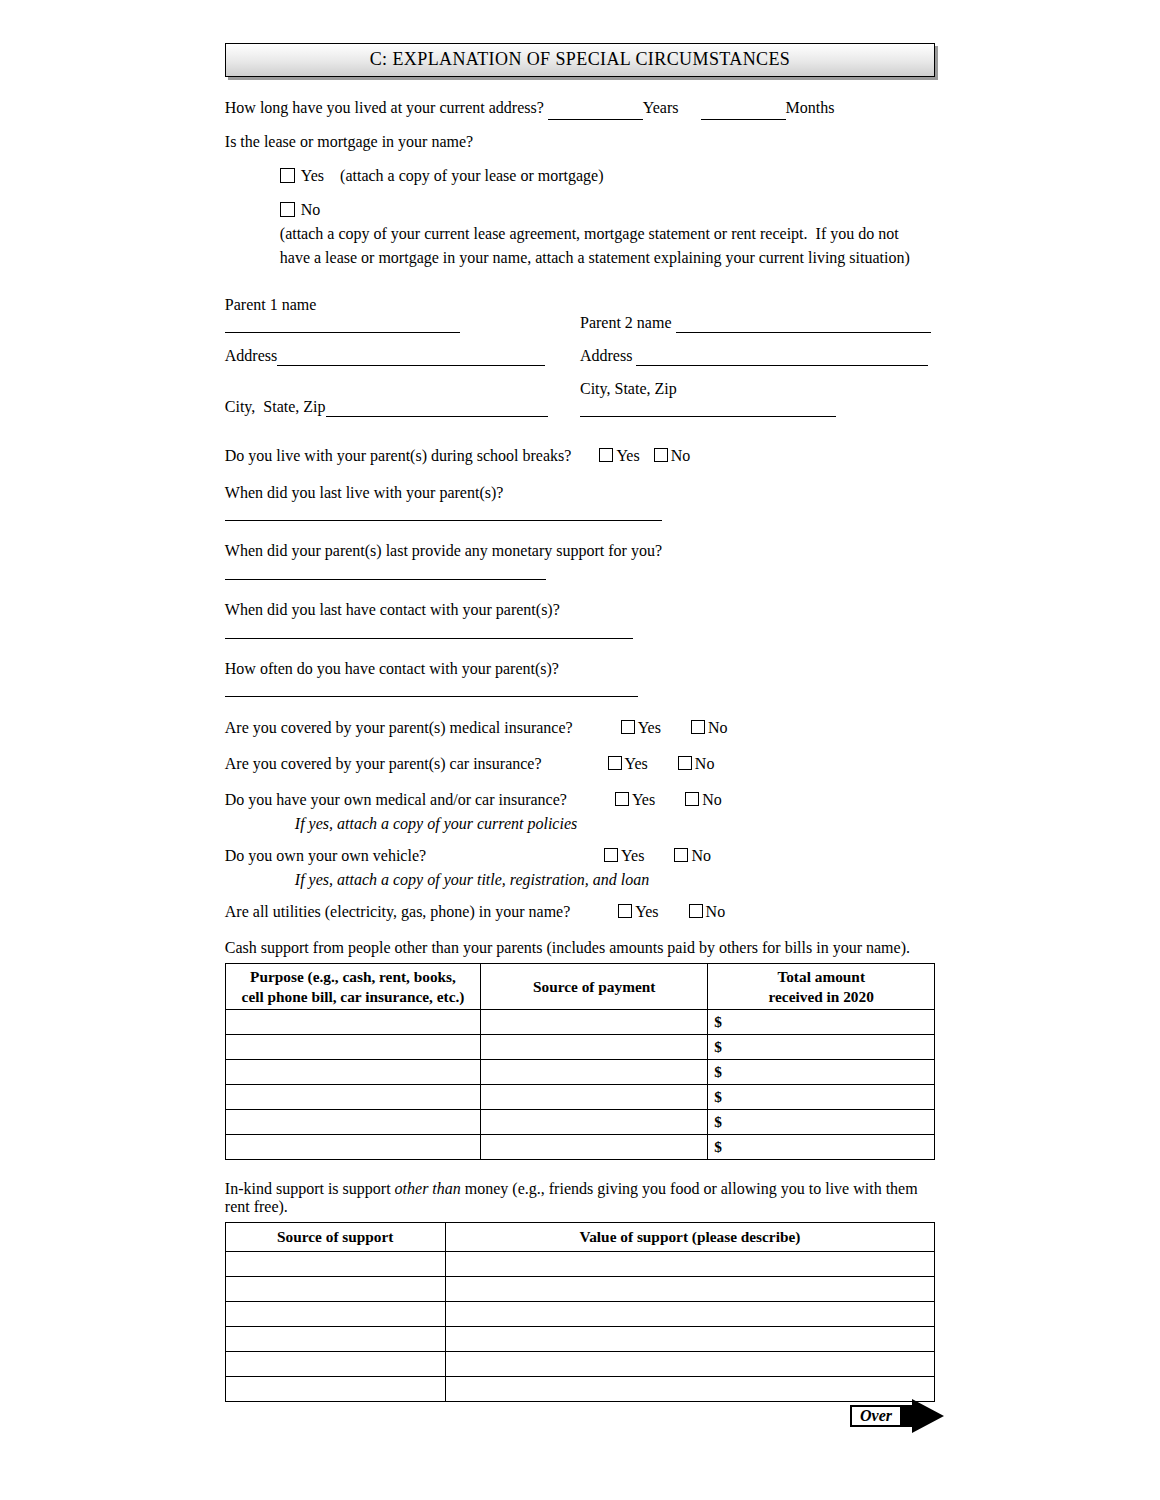C: EXPLANATION OF SPECIAL CIRCUMSTANCES
How long have you lived at your current address? Years Months
Is the lease or mortgage in your name?
Yes (attach a copy of your lease or mortgage)
No (attach a copy of your current lease agreement, mortgage statement or rent receipt. If you do not have a lease or mortgage in your name, attach a statement explaining your current living situation)
| Parent 1 name | | Parent 2 name |
| Address | | Address |
| City, State, Zip | | City, State, Zip |
Do you live with your parent(s) during school breaks? Yes No
When did you last live with your parent(s)?
When did your parent(s) last provide any monetary support for you?
When did you last have contact with your parent(s)?
How often do you have contact with your parent(s)?
Are you covered by your parent(s) medical insurance? Yes No
Are you covered by your parent(s) car insurance? Yes No
Do you have your own medical and/or car insurance? Yes No If yes, attach a copy of your current policies
Do you own your own vehicle? Yes No If yes, attach a copy of your title, registration, and loan
Are all utilities (electricity, gas, phone) in your name? Yes No
Cash support from people other than your parents (includes amounts paid by others for bills in your name).
| Purpose (e.g., cash, rent, books, cell phone bill, car insurance, etc.) | Source of payment | Total amount received in 2020 |
| --- | --- | --- |
| | | $ |
| | | $ |
| | | $ |
| | | $ |
| | | $ |
| | | $ |
In-kind support is support other than money (e.g., friends giving you food or allowing you to live with them rent free).
| Source of support | Value of support (please describe) |
| --- | --- |
Over